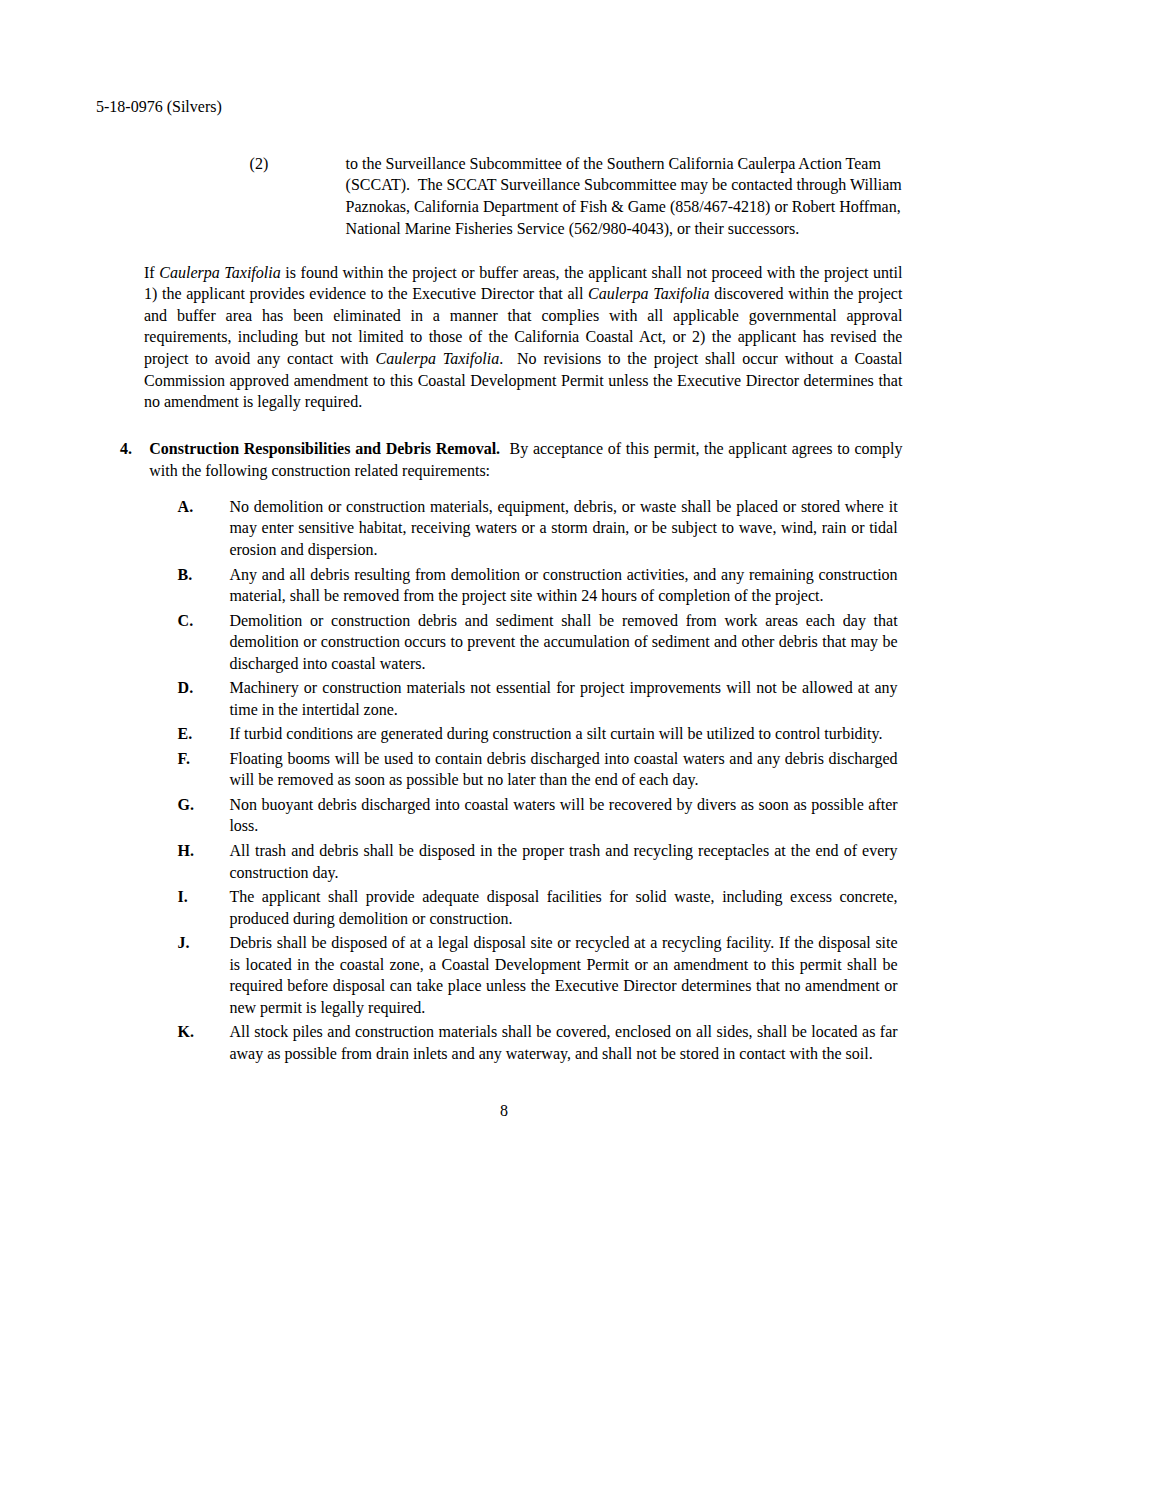5-18-0976 (Silvers)
(2)
to the Surveillance Subcommittee of the Southern California Caulerpa Action Team (SCCAT). The SCCAT Surveillance Subcommittee may be contacted through William Paznokas, California Department of Fish & Game (858/467-4218) or Robert Hoffman, National Marine Fisheries Service (562/980-4043), or their successors.
If Caulerpa Taxifolia is found within the project or buffer areas, the applicant shall not proceed with the project until 1) the applicant provides evidence to the Executive Director that all Caulerpa Taxifolia discovered within the project and buffer area has been eliminated in a manner that complies with all applicable governmental approval requirements, including but not limited to those of the California Coastal Act, or 2) the applicant has revised the project to avoid any contact with Caulerpa Taxifolia. No revisions to the project shall occur without a Coastal Commission approved amendment to this Coastal Development Permit unless the Executive Director determines that no amendment is legally required.
4.
Construction Responsibilities and Debris Removal. By acceptance of this permit, the applicant agrees to comply with the following construction related requirements:
A. No demolition or construction materials, equipment, debris, or waste shall be placed or stored where it may enter sensitive habitat, receiving waters or a storm drain, or be subject to wave, wind, rain or tidal erosion and dispersion.
B. Any and all debris resulting from demolition or construction activities, and any remaining construction material, shall be removed from the project site within 24 hours of completion of the project.
C. Demolition or construction debris and sediment shall be removed from work areas each day that demolition or construction occurs to prevent the accumulation of sediment and other debris that may be discharged into coastal waters.
D. Machinery or construction materials not essential for project improvements will not be allowed at any time in the intertidal zone.
E. If turbid conditions are generated during construction a silt curtain will be utilized to control turbidity.
F. Floating booms will be used to contain debris discharged into coastal waters and any debris discharged will be removed as soon as possible but no later than the end of each day.
G. Non buoyant debris discharged into coastal waters will be recovered by divers as soon as possible after loss.
H. All trash and debris shall be disposed in the proper trash and recycling receptacles at the end of every construction day.
I. The applicant shall provide adequate disposal facilities for solid waste, including excess concrete, produced during demolition or construction.
J. Debris shall be disposed of at a legal disposal site or recycled at a recycling facility. If the disposal site is located in the coastal zone, a Coastal Development Permit or an amendment to this permit shall be required before disposal can take place unless the Executive Director determines that no amendment or new permit is legally required.
K. All stock piles and construction materials shall be covered, enclosed on all sides, shall be located as far away as possible from drain inlets and any waterway, and shall not be stored in contact with the soil.
8